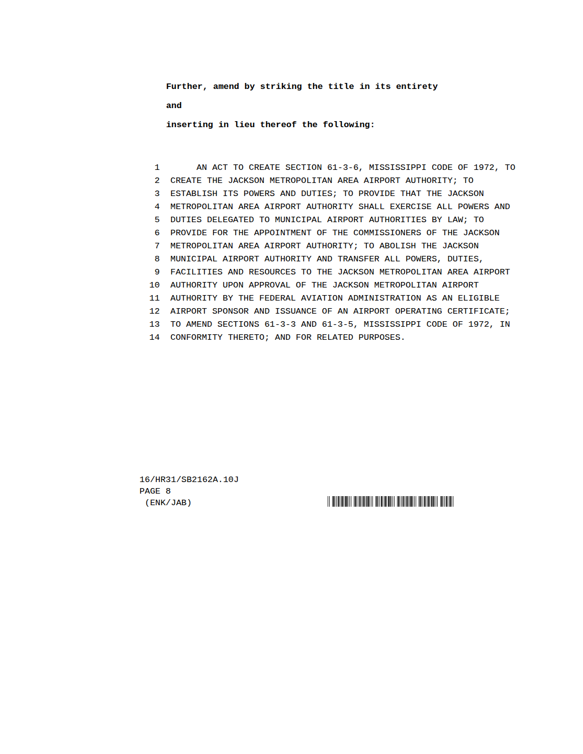Further, amend by striking the title in its entirety and
inserting in lieu thereof the following:
1 2 3 4 5 6 7 8 9 10 11 12 13 14
AN ACT TO CREATE SECTION 61-3-6, MISSISSIPPI CODE OF 1972, TO CREATE THE JACKSON METROPOLITAN AREA AIRPORT AUTHORITY; TO ESTABLISH ITS POWERS AND DUTIES; TO PROVIDE THAT THE JACKSON METROPOLITAN AREA AIRPORT AUTHORITY SHALL EXERCISE ALL POWERS AND DUTIES DELEGATED TO MUNICIPAL AIRPORT AUTHORITIES BY LAW; TO PROVIDE FOR THE APPOINTMENT OF THE COMMISSIONERS OF THE JACKSON METROPOLITAN AREA AIRPORT AUTHORITY; TO ABOLISH THE JACKSON MUNICIPAL AIRPORT AUTHORITY AND TRANSFER ALL POWERS, DUTIES, FACILITIES AND RESOURCES TO THE JACKSON METROPOLITAN AREA AIRPORT AUTHORITY UPON APPROVAL OF THE JACKSON METROPOLITAN AIRPORT AUTHORITY BY THE FEDERAL AVIATION ADMINISTRATION AS AN ELIGIBLE AIRPORT SPONSOR AND ISSUANCE OF AN AIRPORT OPERATING CERTIFICATE; TO AMEND SECTIONS 61-3-3 AND 61-3-5, MISSISSIPPI CODE OF 1972, IN CONFORMITY THERETO; AND FOR RELATED PURPOSES.
16/HR31/SB2162A.10J PAGE 8 (ENK/JAB)